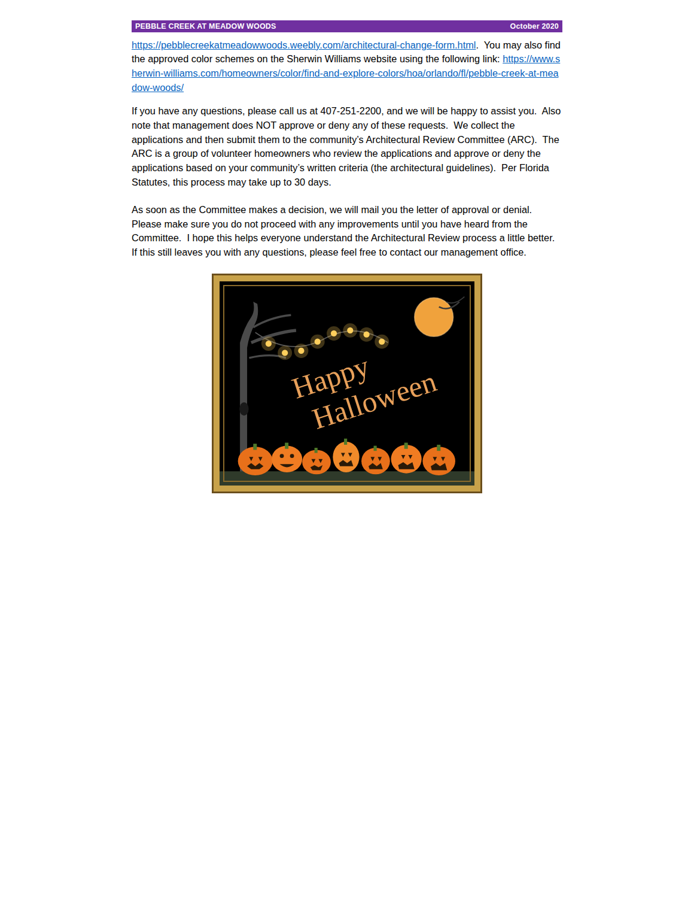Pebble Creek at Meadow Woods October 2020
https://pebblecreekatmeadowwoods.weebly.com/architectural-change-form.html. You may also find the approved color schemes on the Sherwin Williams website using the following link: https://www.sherwin-williams.com/homeowners/color/find-and-explore-colors/hoa/orlando/fl/pebble-creek-at-meadow-woods/
If you have any questions, please call us at 407-251-2200, and we will be happy to assist you. Also note that management does NOT approve or deny any of these requests. We collect the applications and then submit them to the community’s Architectural Review Committee (ARC). The ARC is a group of volunteer homeowners who review the applications and approve or deny the applications based on your community’s written criteria (the architectural guidelines). Per Florida Statutes, this process may take up to 30 days.
As soon as the Committee makes a decision, we will mail you the letter of approval or denial. Please make sure you do not proceed with any improvements until you have heard from the Committee. I hope this helps everyone understand the Architectural Review process a little better. If this still leaves you with any questions, please feel free to contact our management office.
Happy Halloween Decorative Halloween card: a bare tree on the left with hanging string lights, a glowing full moon at upper right, the words Happy Halloween in script, and seven carved pumpkins in a row along the bottom. Happy Halloween